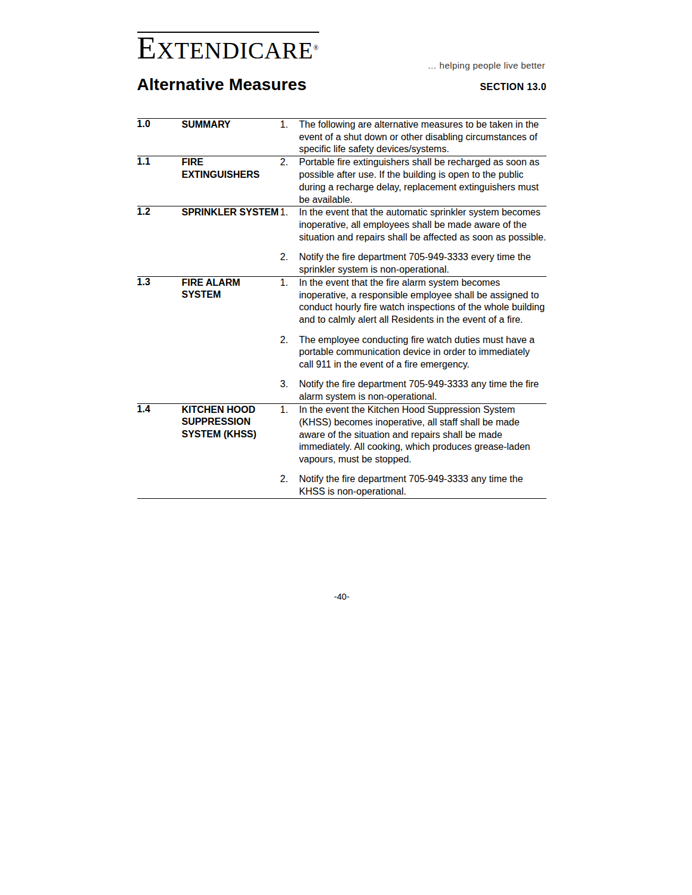EXTENDICARE®
… helping people live better
Alternative Measures
SECTION 13.0
| 1.0 | SUMMARY | 1. The following are alternative measures to be taken in the event of a shut down or other disabling circumstances of specific life safety devices/systems. |
| 1.1 | FIRE EXTINGUISHERS | 2. Portable fire extinguishers shall be recharged as soon as possible after use. If the building is open to the public during a recharge delay, replacement extinguishers must be available. |
| 1.2 | SPRINKLER SYSTEM | 1. In the event that the automatic sprinkler system becomes inoperative, all employees shall be made aware of the situation and repairs shall be affected as soon as possible. 2. Notify the fire department 705-949-3333 every time the sprinkler system is non-operational. |
| 1.3 | FIRE ALARM SYSTEM | 1. In the event that the fire alarm system becomes inoperative, a responsible employee shall be assigned to conduct hourly fire watch inspections of the whole building and to calmly alert all Residents in the event of a fire. 2. The employee conducting fire watch duties must have a portable communication device in order to immediately call 911 in the event of a fire emergency. 3. Notify the fire department 705-949-3333 any time the fire alarm system is non-operational. |
| 1.4 | KITCHEN HOOD SUPPRESSION SYSTEM (KHSS) | 1. In the event the Kitchen Hood Suppression System (KHSS) becomes inoperative, all staff shall be made aware of the situation and repairs shall be made immediately. All cooking, which produces grease-laden vapours, must be stopped. 2. Notify the fire department 705-949-3333 any time the KHSS is non-operational. |
-40-